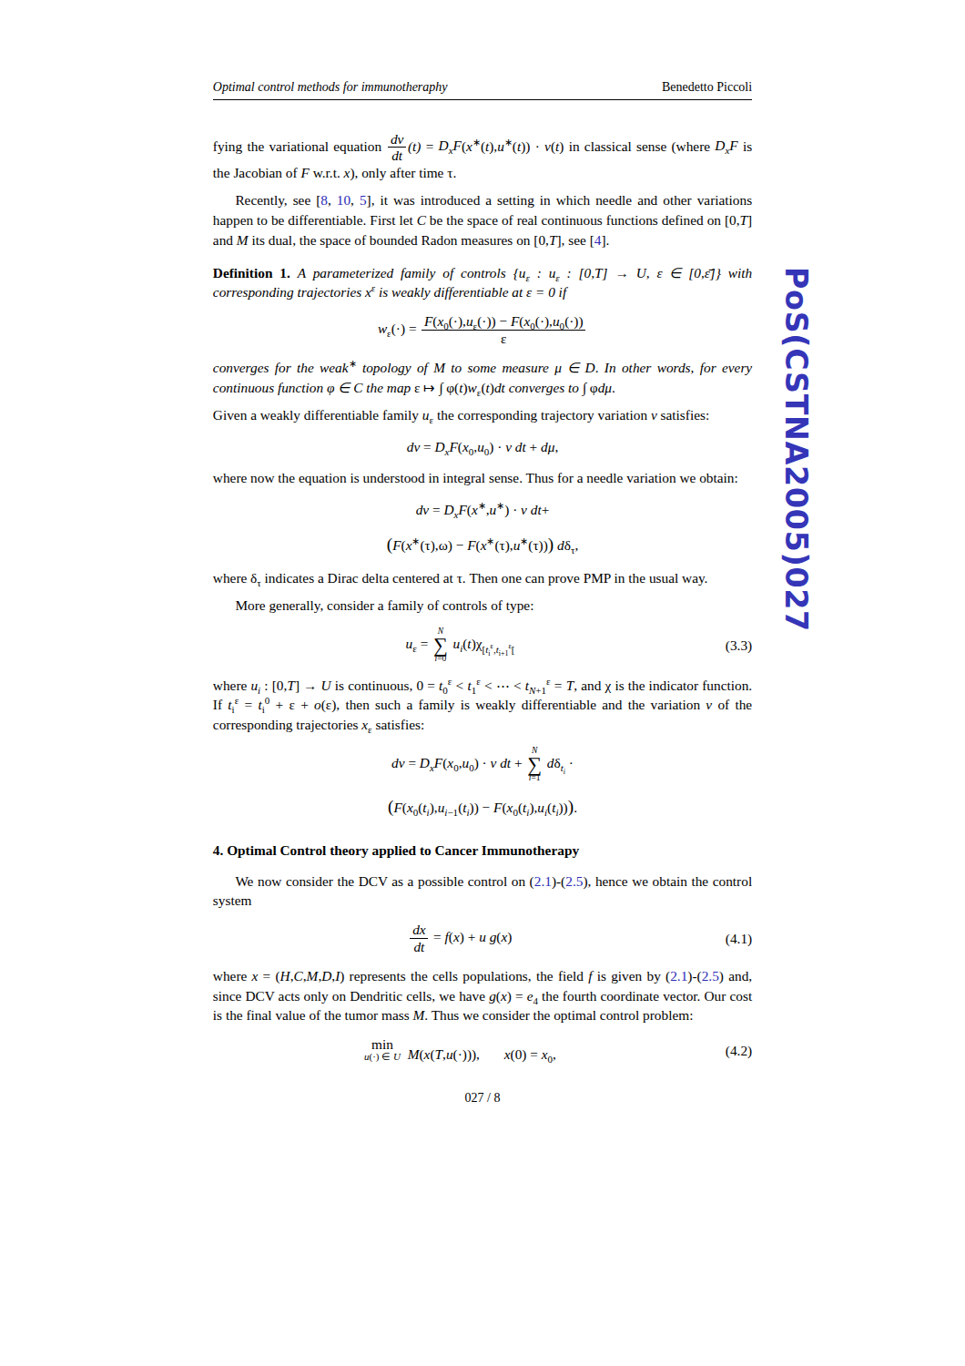Optimal control methods for immunotheraphy Benedetto Piccoli
PoS(CSTNA2005)027
fying the variational equation dv dt(t) = DxF(x∗(t),u∗(t)) · v(t) in classical sense (where DxF is the Jacobian of F w.r.t. x), only after time τ.
Recently, see [8, 10, 5], it was introduced a setting in which needle and other variations happen to be differentiable. First let C be the space of real continuous functions defined on [0,T] and M its dual, the space of bounded Radon measures on [0,T], see [4].
Definition 1. A parameterized family of controls {uε : uε : [0,T] → U, ε ∈ [0,ε̄]} with corresponding trajectories xε is weakly differentiable at ε = 0 if
wε(·) = F(x0(·),uε(·)) − F(x0(·),u0(·)) ε
converges for the weak∗ topology of M to some measure μ ∈ D. In other words, for every continuous function φ ∈ C the map ε ↦ ∫ φ(t)wε(t)dt converges to ∫ φdμ.
Given a weakly differentiable family uε the corresponding trajectory variation v satisfies:
dv = DxF(x0,u0) · v dt + dμ,
where now the equation is understood in integral sense. Thus for a needle variation we obtain:
dv = DxF(x∗,u∗) · v dt+
(F(x∗(τ),ω) − F(x∗(τ),u∗(τ))) dδτ,
where δτ indicates a Dirac delta centered at τ. Then one can prove PMP in the usual way.
More generally, consider a family of controls of type:
uε = N∑i=0 ui(t)χ[tiε,ti+1ε[
(3.3)
where ui : [0,T] → U is continuous, 0 = t0ε < t1ε < ⋯ < tN+1ε = T, and χ is the indicator function. If tiε = ti0 + ε + o(ε), then such a family is weakly differentiable and the variation v of the corresponding trajectories xε satisfies:
dv = DxF(x0,u0) · v dt + N∑i=1 dδti ·
(F(x0(ti),ui−1(ti)) − F(x0(ti),ui(ti))).
4. Optimal Control theory applied to Cancer Immunotherapy
We now consider the DCV as a possible control on (2.1)-(2.5), hence we obtain the control system
dx dt = f(x) + u g(x)
(4.1)
where x = (H,C,M,D,I) represents the cells populations, the field f is given by (2.1)-(2.5) and, since DCV acts only on Dendritic cells, we have g(x) = e4 the fourth coordinate vector. Our cost is the final value of the tumor mass M. Thus we consider the optimal control problem:
min u(·) ∈ U M(x(T,u(·))), x(0) = x0,
(4.2)
027 / 8